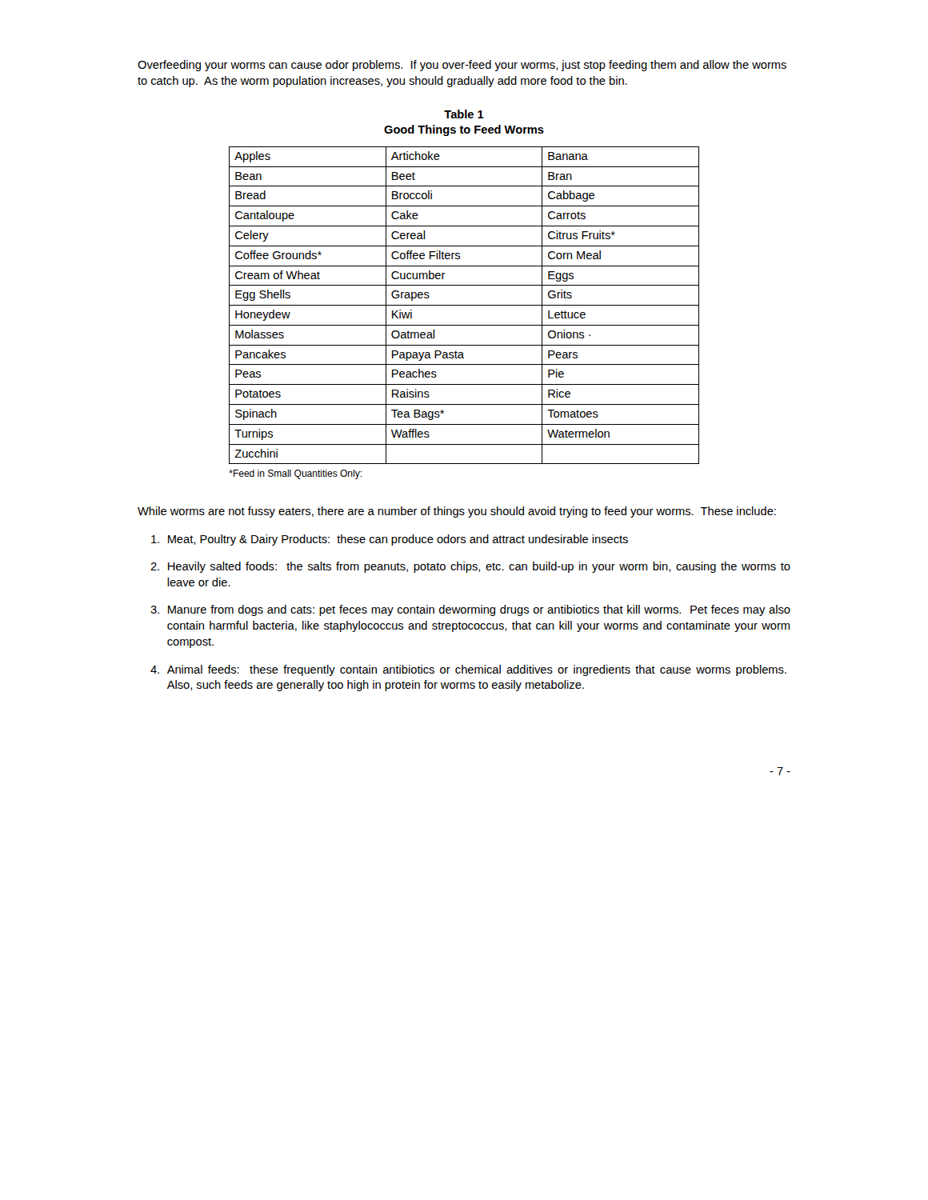Overfeeding your worms can cause odor problems. If you over-feed your worms, just stop feeding them and allow the worms to catch up. As the worm population increases, you should gradually add more food to the bin.
Table 1
Good Things to Feed Worms
| Apples | Artichoke | Banana |
| Bean | Beet | Bran |
| Bread | Broccoli | Cabbage |
| Cantaloupe | Cake | Carrots |
| Celery | Cereal | Citrus Fruits* |
| Coffee Grounds* | Coffee Filters | Corn Meal |
| Cream of Wheat | Cucumber | Eggs |
| Egg Shells | Grapes | Grits |
| Honeydew | Kiwi | Lettuce |
| Molasses | Oatmeal | Onions · |
| Pancakes | Papaya Pasta | Pears |
| Peas | Peaches | Pie |
| Potatoes | Raisins | Rice |
| Spinach | Tea Bags* | Tomatoes |
| Turnips | Waffles | Watermelon |
| Zucchini | | |
*Feed in Small Quantities Only:
While worms are not fussy eaters, there are a number of things you should avoid trying to feed your worms. These include:
Meat, Poultry & Dairy Products: these can produce odors and attract undesirable insects
Heavily salted foods: the salts from peanuts, potato chips, etc. can build-up in your worm bin, causing the worms to leave or die.
Manure from dogs and cats: pet feces may contain deworming drugs or antibiotics that kill worms. Pet feces may also contain harmful bacteria, like staphylococcus and streptococcus, that can kill your worms and contaminate your worm compost.
Animal feeds: these frequently contain antibiotics or chemical additives or ingredients that cause worms problems. Also, such feeds are generally too high in protein for worms to easily metabolize.
- 7 -